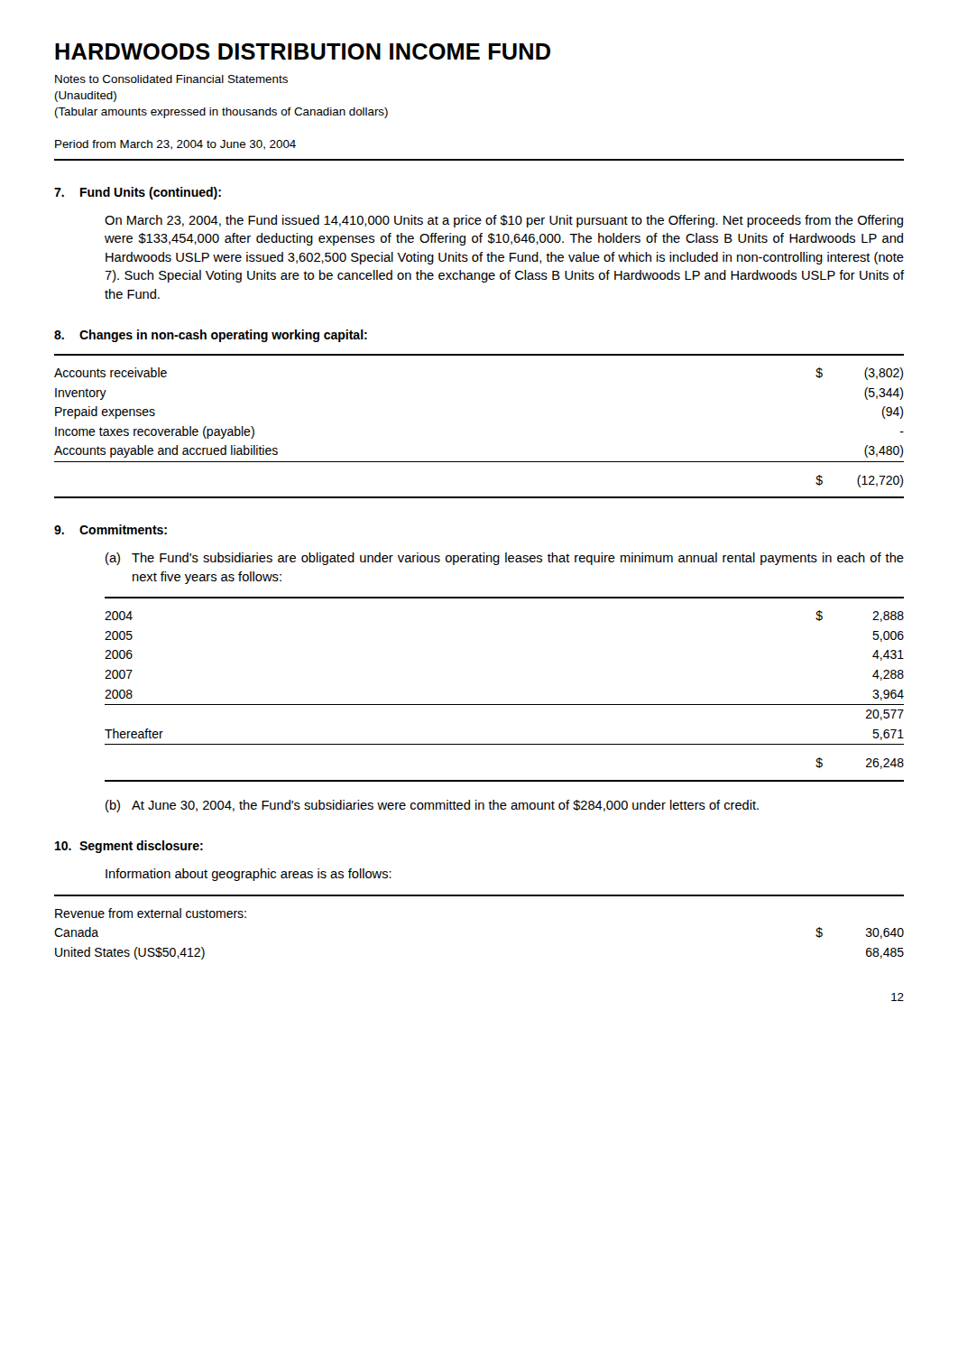HARDWOODS DISTRIBUTION INCOME FUND
Notes to Consolidated Financial Statements
(Unaudited)
(Tabular amounts expressed in thousands of Canadian dollars)
Period from March 23, 2004 to June 30, 2004
7. Fund Units (continued):
On March 23, 2004, the Fund issued 14,410,000 Units at a price of $10 per Unit pursuant to the Offering. Net proceeds from the Offering were $133,454,000 after deducting expenses of the Offering of $10,646,000. The holders of the Class B Units of Hardwoods LP and Hardwoods USLP were issued 3,602,500 Special Voting Units of the Fund, the value of which is included in non-controlling interest (note 7). Such Special Voting Units are to be cancelled on the exchange of Class B Units of Hardwoods LP and Hardwoods USLP for Units of the Fund.
8. Changes in non-cash operating working capital:
| Accounts receivable | $ | (3,802) |
| Inventory | | (5,344) |
| Prepaid expenses | | (94) |
| Income taxes recoverable (payable) | | - |
| Accounts payable and accrued liabilities | | (3,480) |
| | $ | (12,720) |
9. Commitments:
(a)
The Fund's subsidiaries are obligated under various operating leases that require minimum annual rental payments in each of the next five years as follows:
| 2004 | $ | 2,888 |
| 2005 | | 5,006 |
| 2006 | | 4,431 |
| 2007 | | 4,288 |
| 2008 | | 3,964 |
| | | 20,577 |
| Thereafter | | 5,671 |
| | $ | 26,248 |
(b)
At June 30, 2004, the Fund's subsidiaries were committed in the amount of $284,000 under letters of credit.
10. Segment disclosure:
Information about geographic areas is as follows:
| Revenue from external customers: | | |
| Canada | $ | 30,640 |
| United States (US$50,412) | | 68,485 |
12